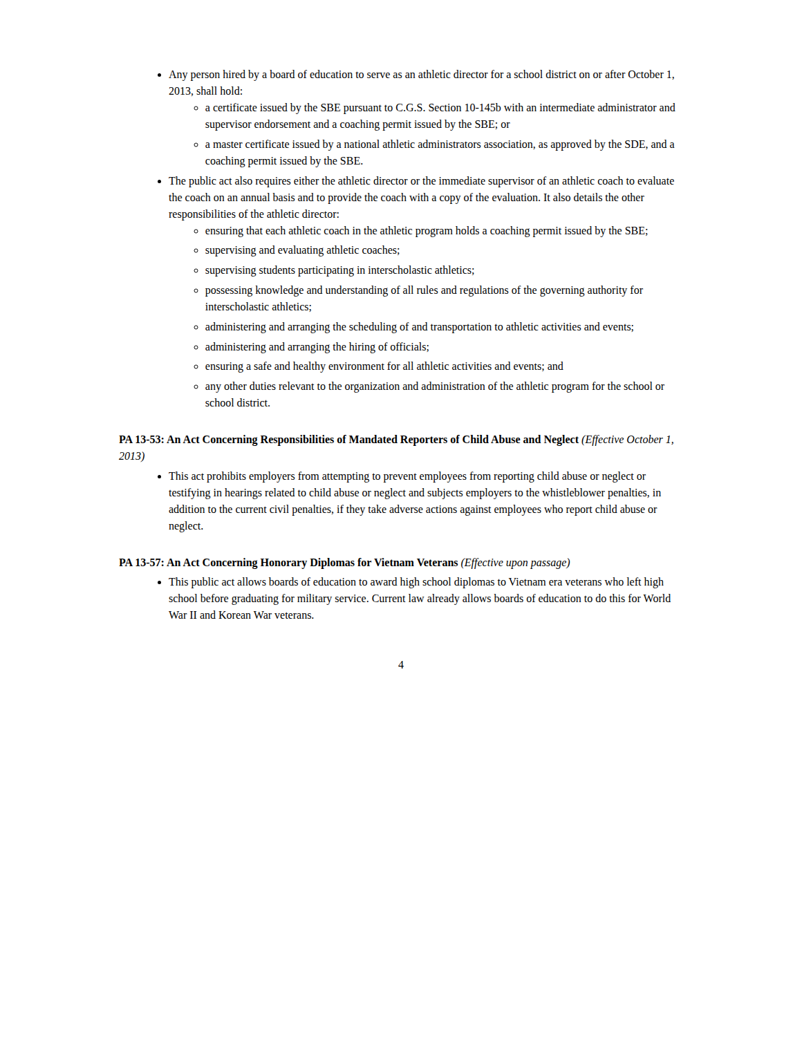Any person hired by a board of education to serve as an athletic director for a school district on or after October 1, 2013, shall hold:
a certificate issued by the SBE pursuant to C.G.S. Section 10-145b with an intermediate administrator and supervisor endorsement and a coaching permit issued by the SBE; or
a master certificate issued by a national athletic administrators association, as approved by the SDE, and a coaching permit issued by the SBE.
The public act also requires either the athletic director or the immediate supervisor of an athletic coach to evaluate the coach on an annual basis and to provide the coach with a copy of the evaluation. It also details the other responsibilities of the athletic director:
ensuring that each athletic coach in the athletic program holds a coaching permit issued by the SBE;
supervising and evaluating athletic coaches;
supervising students participating in interscholastic athletics;
possessing knowledge and understanding of all rules and regulations of the governing authority for interscholastic athletics;
administering and arranging the scheduling of and transportation to athletic activities and events;
administering and arranging the hiring of officials;
ensuring a safe and healthy environment for all athletic activities and events; and
any other duties relevant to the organization and administration of the athletic program for the school or school district.
PA 13-53: An Act Concerning Responsibilities of Mandated Reporters of Child Abuse and Neglect (Effective October 1, 2013)
This act prohibits employers from attempting to prevent employees from reporting child abuse or neglect or testifying in hearings related to child abuse or neglect and subjects employers to the whistleblower penalties, in addition to the current civil penalties, if they take adverse actions against employees who report child abuse or neglect.
PA 13-57: An Act Concerning Honorary Diplomas for Vietnam Veterans (Effective upon passage)
This public act allows boards of education to award high school diplomas to Vietnam era veterans who left high school before graduating for military service. Current law already allows boards of education to do this for World War II and Korean War veterans.
4